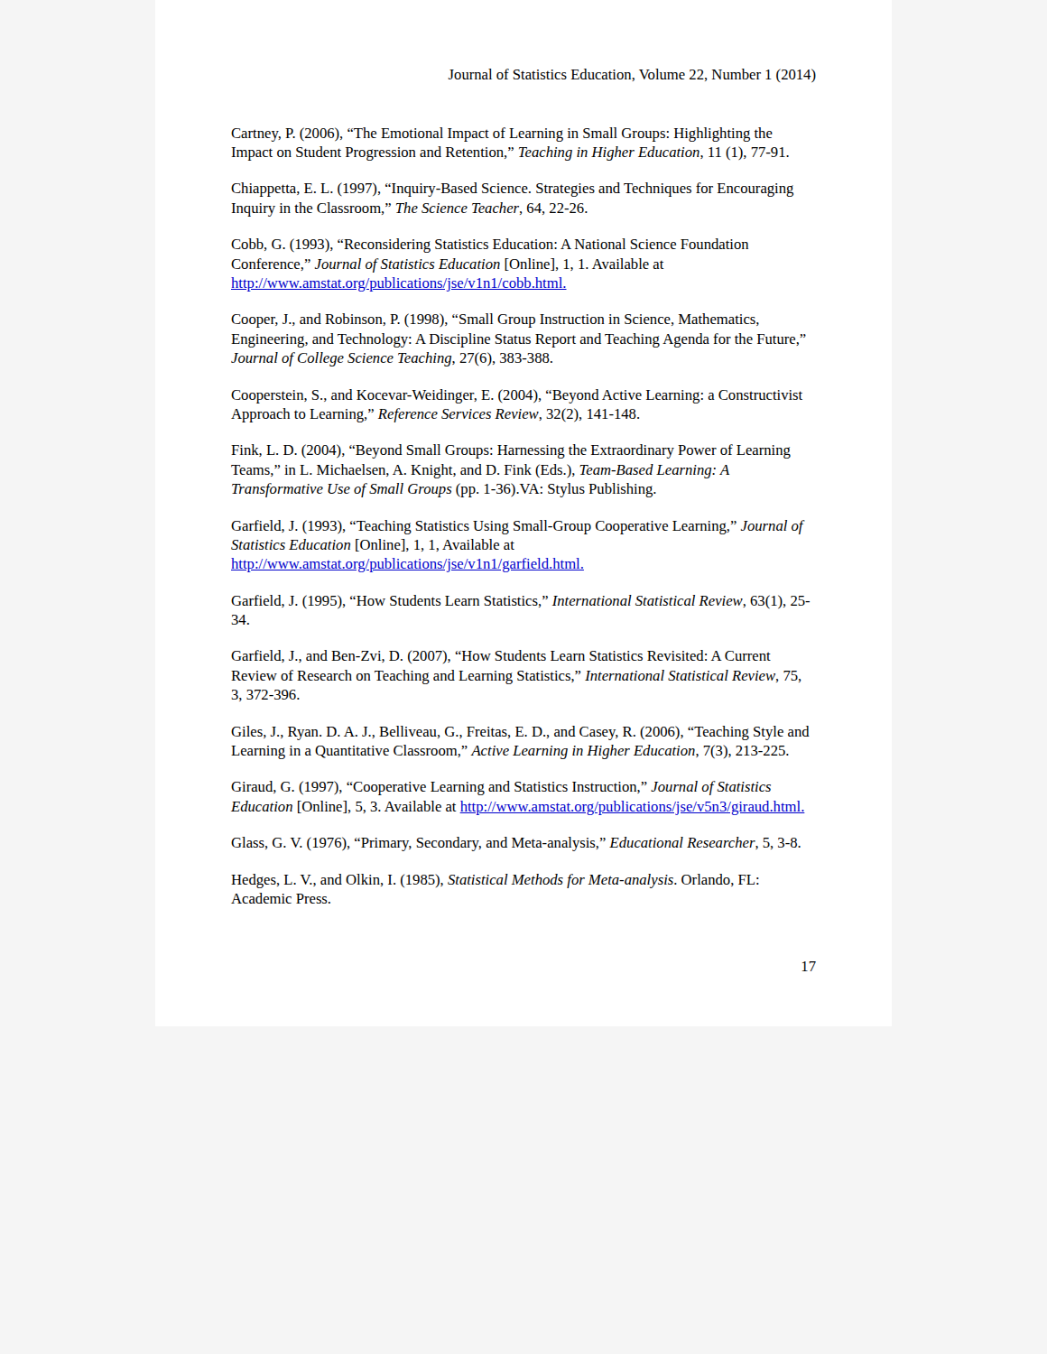Journal of Statistics Education, Volume 22, Number 1 (2014)
Cartney, P. (2006), “The Emotional Impact of Learning in Small Groups: Highlighting the Impact on Student Progression and Retention,” Teaching in Higher Education, 11 (1), 77-91.
Chiappetta, E. L. (1997), “Inquiry-Based Science. Strategies and Techniques for Encouraging Inquiry in the Classroom,” The Science Teacher, 64, 22-26.
Cobb, G. (1993), “Reconsidering Statistics Education: A National Science Foundation Conference,” Journal of Statistics Education [Online], 1, 1. Available at http://www.amstat.org/publications/jse/v1n1/cobb.html.
Cooper, J., and Robinson, P. (1998), “Small Group Instruction in Science, Mathematics, Engineering, and Technology: A Discipline Status Report and Teaching Agenda for the Future,” Journal of College Science Teaching, 27(6), 383-388.
Cooperstein, S., and Kocevar-Weidinger, E. (2004), “Beyond Active Learning: a Constructivist Approach to Learning,” Reference Services Review, 32(2), 141-148.
Fink, L. D. (2004), “Beyond Small Groups: Harnessing the Extraordinary Power of Learning Teams,” in L. Michaelsen, A. Knight, and D. Fink (Eds.), Team-Based Learning: A Transformative Use of Small Groups (pp. 1-36).VA: Stylus Publishing.
Garfield, J. (1993), “Teaching Statistics Using Small-Group Cooperative Learning,” Journal of Statistics Education [Online], 1, 1, Available at http://www.amstat.org/publications/jse/v1n1/garfield.html.
Garfield, J. (1995), “How Students Learn Statistics,” International Statistical Review, 63(1), 25-34.
Garfield, J., and Ben-Zvi, D. (2007), “How Students Learn Statistics Revisited: A Current Review of Research on Teaching and Learning Statistics,” International Statistical Review, 75, 3, 372-396.
Giles, J., Ryan. D. A. J., Belliveau, G., Freitas, E. D., and Casey, R. (2006), “Teaching Style and Learning in a Quantitative Classroom,” Active Learning in Higher Education, 7(3), 213-225.
Giraud, G. (1997), “Cooperative Learning and Statistics Instruction,” Journal of Statistics Education [Online], 5, 3. Available at http://www.amstat.org/publications/jse/v5n3/giraud.html.
Glass, G. V. (1976), “Primary, Secondary, and Meta-analysis,” Educational Researcher, 5, 3-8.
Hedges, L. V., and Olkin, I. (1985), Statistical Methods for Meta-analysis. Orlando, FL: Academic Press.
17